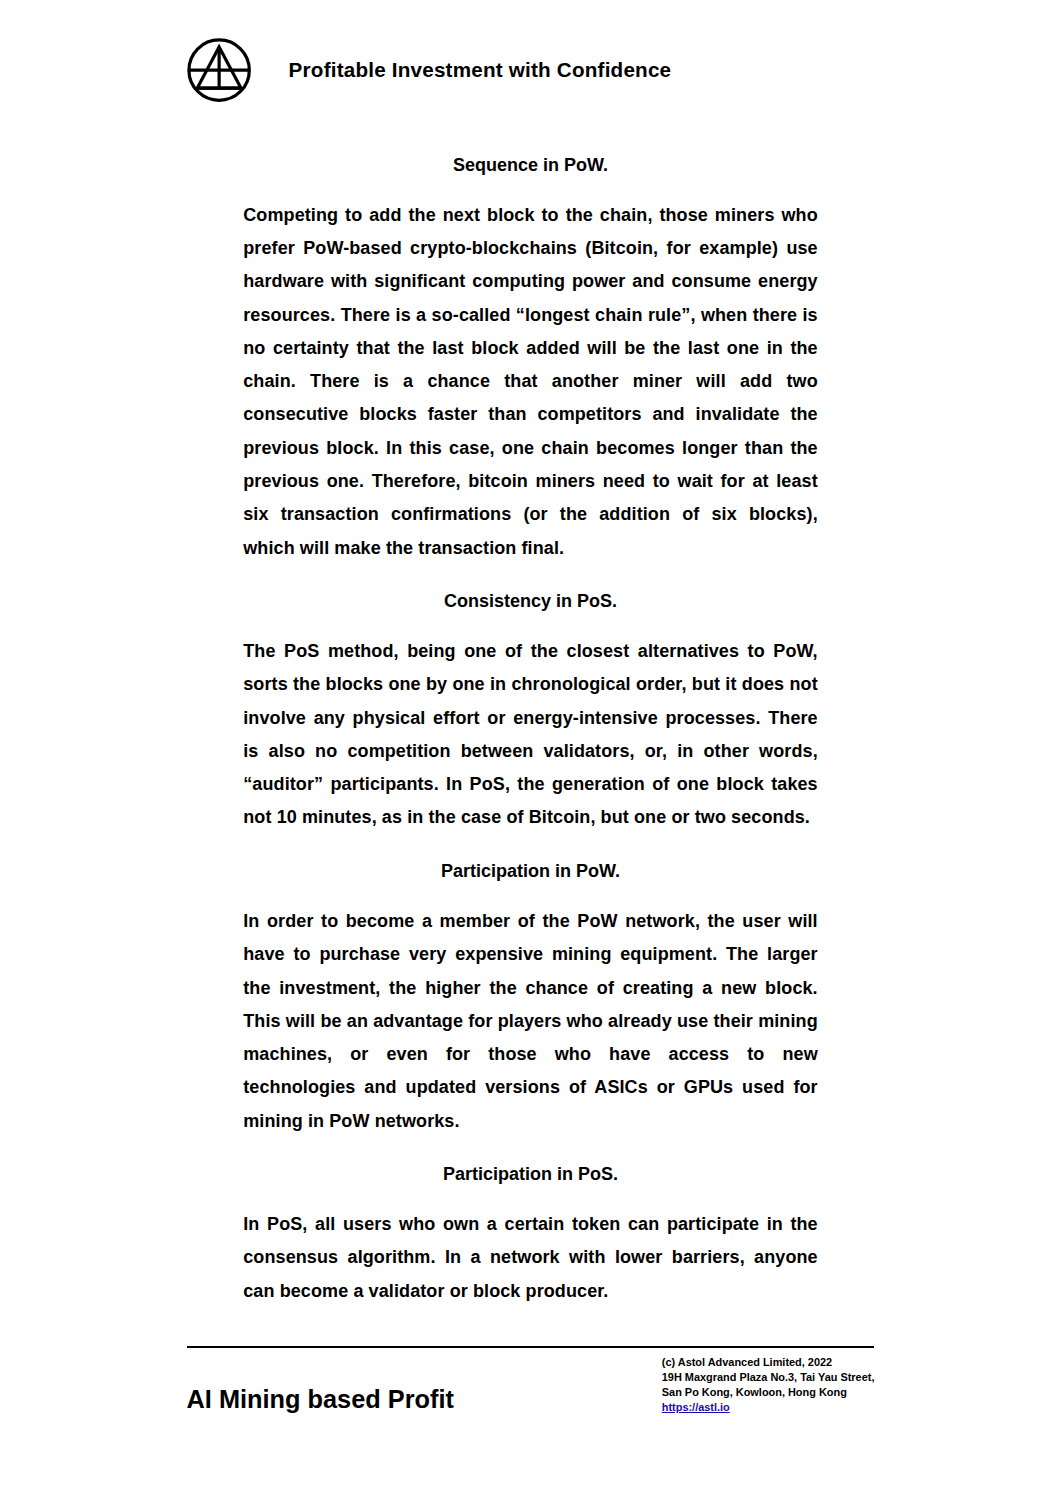Profitable Investment with Confidence
Sequence in PoW.
Competing to add the next block to the chain, those miners who prefer PoW-based crypto-blockchains (Bitcoin, for example) use hardware with significant computing power and consume energy resources. There is a so-called “longest chain rule”, when there is no certainty that the last block added will be the last one in the chain. There is a chance that another miner will add two consecutive blocks faster than competitors and invalidate the previous block. In this case, one chain becomes longer than the previous one. Therefore, bitcoin miners need to wait for at least six transaction confirmations (or the addition of six blocks), which will make the transaction final.
Consistency in PoS.
The PoS method, being one of the closest alternatives to PoW, sorts the blocks one by one in chronological order, but it does not involve any physical effort or energy-intensive processes. There is also no competition between validators, or, in other words, “auditor” participants. In PoS, the generation of one block takes not 10 minutes, as in the case of Bitcoin, but one or two seconds.
Participation in PoW.
In order to become a member of the PoW network, the user will have to purchase very expensive mining equipment. The larger the investment, the higher the chance of creating a new block. This will be an advantage for players who already use their mining machines, or even for those who have access to new technologies and updated versions of ASICs or GPUs used for mining in PoW networks.
Participation in PoS.
In PoS, all users who own a certain token can participate in the consensus algorithm. In a network with lower barriers, anyone can become a validator or block producer.
AI Mining based Profit
(c) Astol Advanced Limited, 2022
19H Maxgrand Plaza No.3, Tai Yau Street,
San Po Kong, Kowloon, Hong Kong
https://astl.io